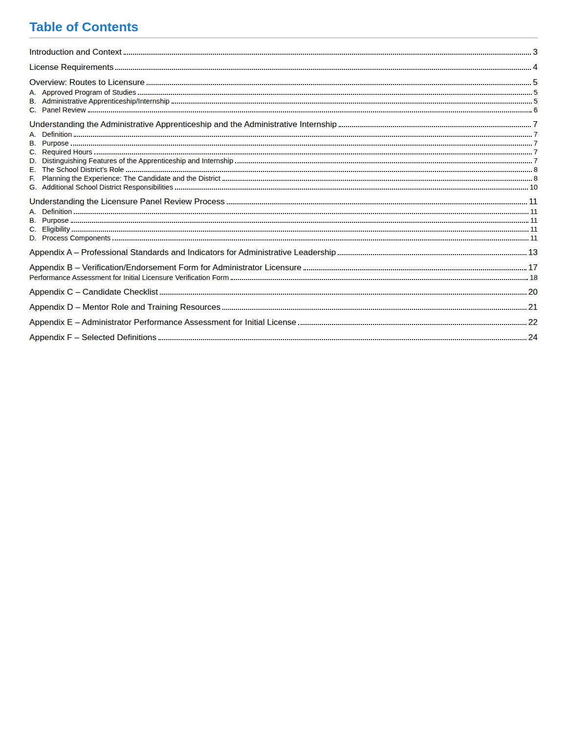Table of Contents
Introduction and Context 3
License Requirements 4
Overview: Routes to Licensure 5
A. Approved Program of Studies 5
B. Administrative Apprenticeship/Internship 5
C. Panel Review 6
Understanding the Administrative Apprenticeship and the Administrative Internship 7
A. Definition 7
B. Purpose 7
C. Required Hours 7
D. Distinguishing Features of the Apprenticeship and Internship 7
E. The School District’s Role 8
F. Planning the Experience: The Candidate and the District 8
G. Additional School District Responsibilities 10
Understanding the Licensure Panel Review Process 11
A. Definition 11
B. Purpose 11
C. Eligibility 11
D. Process Components 11
Appendix A – Professional Standards and Indicators for Administrative Leadership 13
Appendix B – Verification/Endorsement Form for Administrator Licensure 17
Performance Assessment for Initial Licensure Verification Form 18
Appendix C – Candidate Checklist 20
Appendix D – Mentor Role and Training Resources 21
Appendix E – Administrator Performance Assessment for Initial License 22
Appendix F – Selected Definitions 24